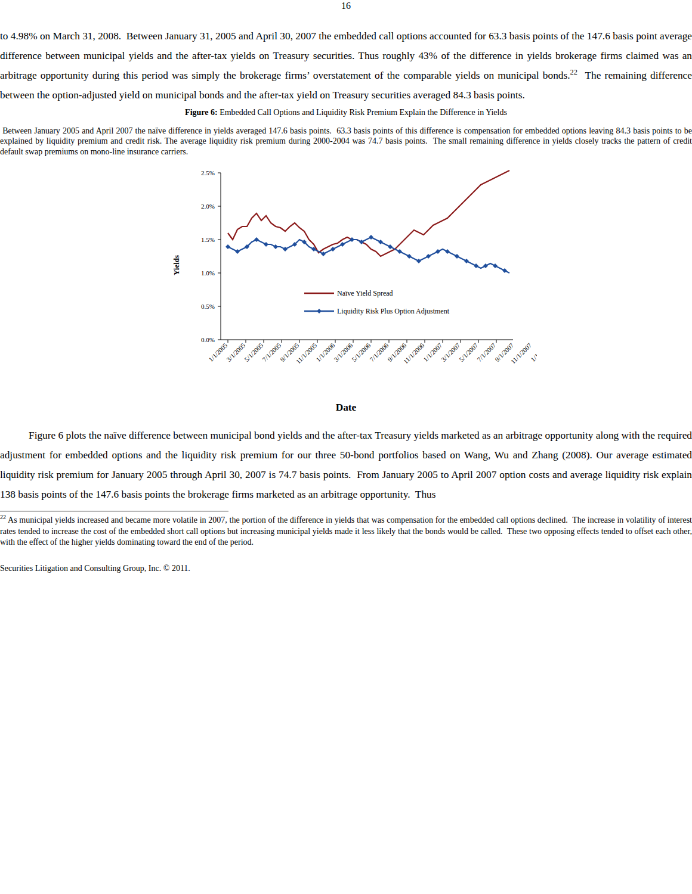16
to 4.98% on March 31, 2008. Between January 31, 2005 and April 30, 2007 the embedded call options accounted for 63.3 basis points of the 147.6 basis point average difference between municipal yields and the after-tax yields on Treasury securities. Thus roughly 43% of the difference in yields brokerage firms claimed was an arbitrage opportunity during this period was simply the brokerage firms’ overstatement of the comparable yields on municipal bonds.22 The remaining difference between the option-adjusted yield on municipal bonds and the after-tax yield on Treasury securities averaged 84.3 basis points.
Figure 6: Embedded Call Options and Liquidity Risk Premium Explain the Difference in Yields
Between January 2005 and April 2007 the naïve difference in yields averaged 147.6 basis points. 63.3 basis points of this difference is compensation for embedded options leaving 84.3 basis points to be explained by liquidity premium and credit risk. The average liquidity risk premium during 2000-2004 was 74.7 basis points. The small remaining difference in yields closely tracks the pattern of credit default swap premiums on mono-line insurance carriers.
2.5% 2.0% 1.5% 1.0% 0.5% 0.0% Yields 1/1/2005 3/1/2005 5/1/2005 7/1/2005 9/1/2005 11/1/2005 1/1/2006 3/1/2006 5/1/2006 7/1/2006 9/1/2006 11/1/2006 1/1/2007 3/1/2007 5/1/2007 7/1/2007 9/1/2007 11/1/2007 1/1/2008 3/1/2008 Naïve Yield Spread Liquidity Risk Plus Option Adjustment
Date
Figure 6 plots the naïve difference between municipal bond yields and the after-tax Treasury yields marketed as an arbitrage opportunity along with the required adjustment for embedded options and the liquidity risk premium for our three 50-bond portfolios based on Wang, Wu and Zhang (2008). Our average estimated liquidity risk premium for January 2005 through April 30, 2007 is 74.7 basis points. From January 2005 to April 2007 option costs and average liquidity risk explain 138 basis points of the 147.6 basis points the brokerage firms marketed as an arbitrage opportunity. Thus
22 As municipal yields increased and became more volatile in 2007, the portion of the difference in yields that was compensation for the embedded call options declined. The increase in volatility of interest rates tended to increase the cost of the embedded short call options but increasing municipal yields made it less likely that the bonds would be called. These two opposing effects tended to offset each other, with the effect of the higher yields dominating toward the end of the period.
Securities Litigation and Consulting Group, Inc. © 2011.